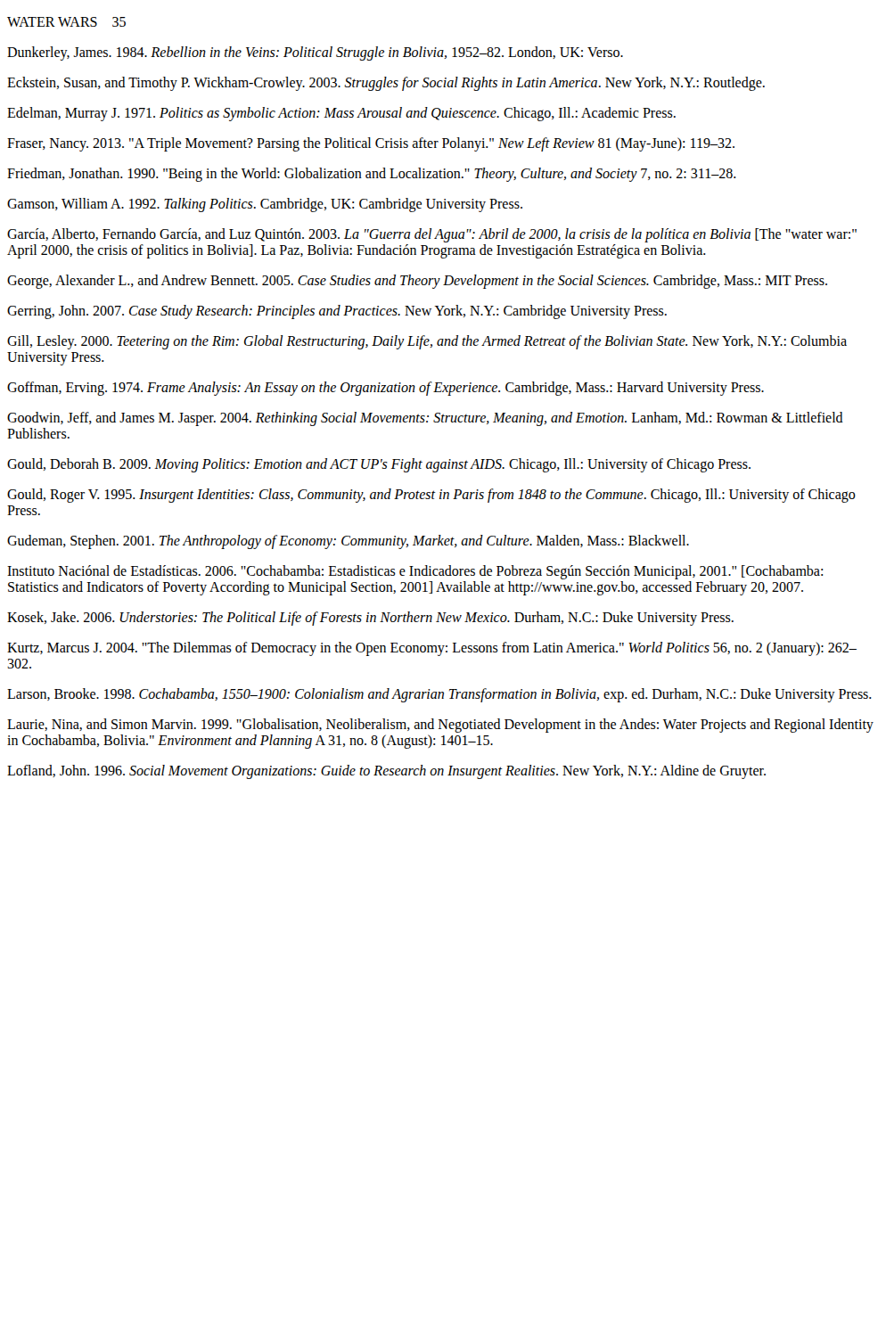WATER WARS 35
Dunkerley, James. 1984. Rebellion in the Veins: Political Struggle in Bolivia, 1952–82. London, UK: Verso.
Eckstein, Susan, and Timothy P. Wickham-Crowley. 2003. Struggles for Social Rights in Latin America. New York, N.Y.: Routledge.
Edelman, Murray J. 1971. Politics as Symbolic Action: Mass Arousal and Quiescence. Chicago, Ill.: Academic Press.
Fraser, Nancy. 2013. "A Triple Movement? Parsing the Political Crisis after Polanyi." New Left Review 81 (May-June): 119–32.
Friedman, Jonathan. 1990. "Being in the World: Globalization and Localization." Theory, Culture, and Society 7, no. 2: 311–28.
Gamson, William A. 1992. Talking Politics. Cambridge, UK: Cambridge University Press.
García, Alberto, Fernando García, and Luz Quintón. 2003. La "Guerra del Agua": Abril de 2000, la crisis de la política en Bolivia [The "water war:" April 2000, the crisis of politics in Bolivia]. La Paz, Bolivia: Fundación Programa de Investigación Estratégica en Bolivia.
George, Alexander L., and Andrew Bennett. 2005. Case Studies and Theory Development in the Social Sciences. Cambridge, Mass.: MIT Press.
Gerring, John. 2007. Case Study Research: Principles and Practices. New York, N.Y.: Cambridge University Press.
Gill, Lesley. 2000. Teetering on the Rim: Global Restructuring, Daily Life, and the Armed Retreat of the Bolivian State. New York, N.Y.: Columbia University Press.
Goffman, Erving. 1974. Frame Analysis: An Essay on the Organization of Experience. Cambridge, Mass.: Harvard University Press.
Goodwin, Jeff, and James M. Jasper. 2004. Rethinking Social Movements: Structure, Meaning, and Emotion. Lanham, Md.: Rowman & Littlefield Publishers.
Gould, Deborah B. 2009. Moving Politics: Emotion and ACT UP's Fight against AIDS. Chicago, Ill.: University of Chicago Press.
Gould, Roger V. 1995. Insurgent Identities: Class, Community, and Protest in Paris from 1848 to the Commune. Chicago, Ill.: University of Chicago Press.
Gudeman, Stephen. 2001. The Anthropology of Economy: Community, Market, and Culture. Malden, Mass.: Blackwell.
Instituto Naciónal de Estadísticas. 2006. "Cochabamba: Estadisticas e Indicadores de Pobreza Según Sección Municipal, 2001." [Cochabamba: Statistics and Indicators of Poverty According to Municipal Section, 2001] Available at http://www.ine.gov.bo, accessed February 20, 2007.
Kosek, Jake. 2006. Understories: The Political Life of Forests in Northern New Mexico. Durham, N.C.: Duke University Press.
Kurtz, Marcus J. 2004. "The Dilemmas of Democracy in the Open Economy: Lessons from Latin America." World Politics 56, no. 2 (January): 262–302.
Larson, Brooke. 1998. Cochabamba, 1550–1900: Colonialism and Agrarian Transformation in Bolivia, exp. ed. Durham, N.C.: Duke University Press.
Laurie, Nina, and Simon Marvin. 1999. "Globalisation, Neoliberalism, and Negotiated Development in the Andes: Water Projects and Regional Identity in Cochabamba, Bolivia." Environment and Planning A 31, no. 8 (August): 1401–15.
Lofland, John. 1996. Social Movement Organizations: Guide to Research on Insurgent Realities. New York, N.Y.: Aldine de Gruyter.